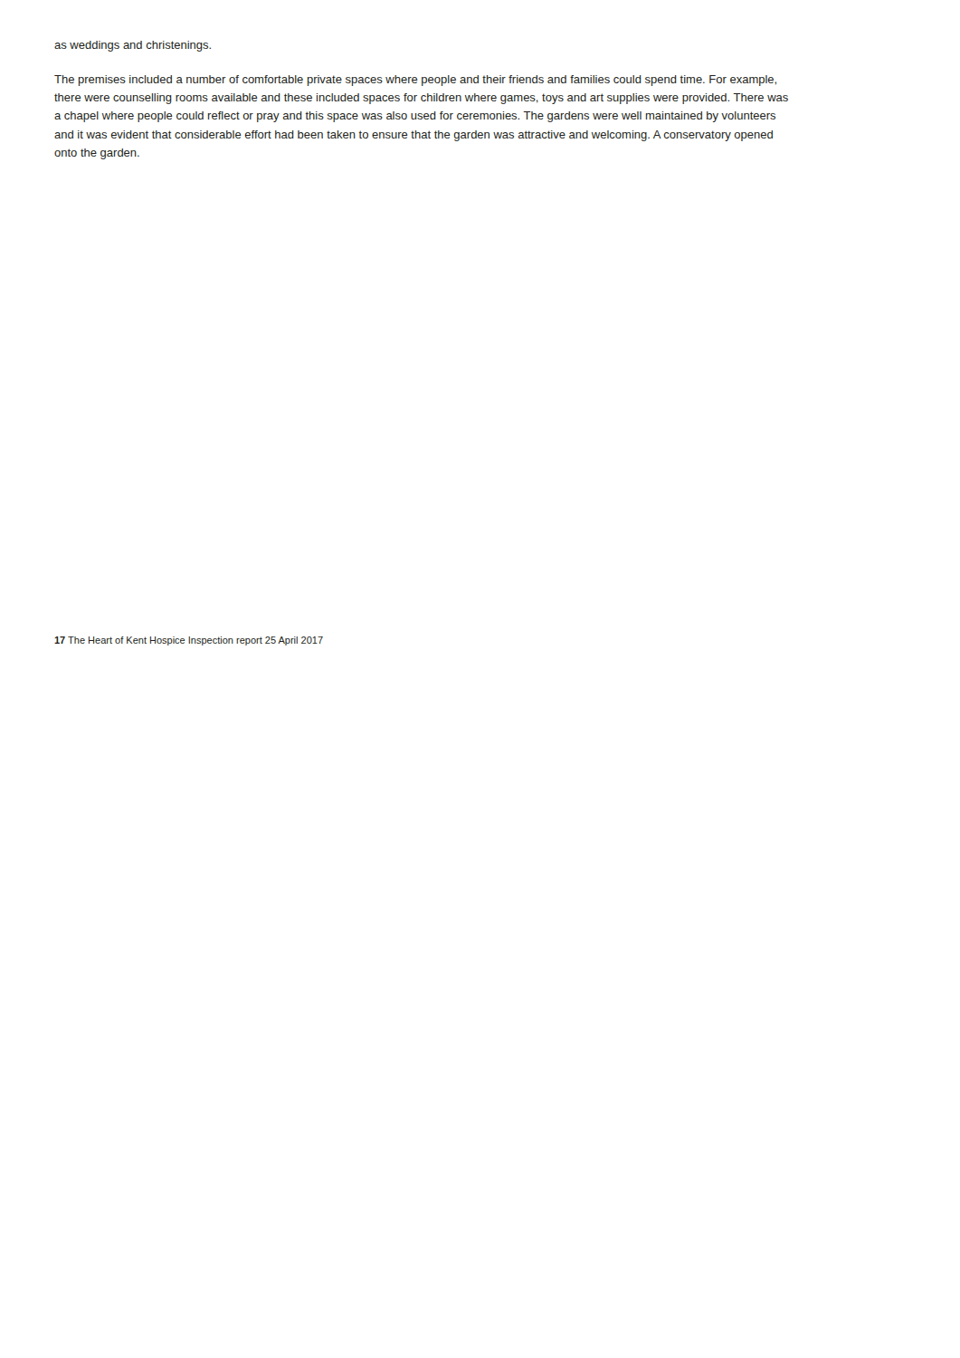as weddings and christenings.
The premises included a number of comfortable private spaces where people and their friends and families could spend time. For example, there were counselling rooms available and these included spaces for children where games, toys and art supplies were provided. There was a chapel where people could reflect or pray and this space was also used for ceremonies. The gardens were well maintained by volunteers and it was evident that considerable effort had been taken to ensure that the garden was attractive and welcoming. A conservatory opened onto the garden.
17 The Heart of Kent Hospice Inspection report 25 April 2017